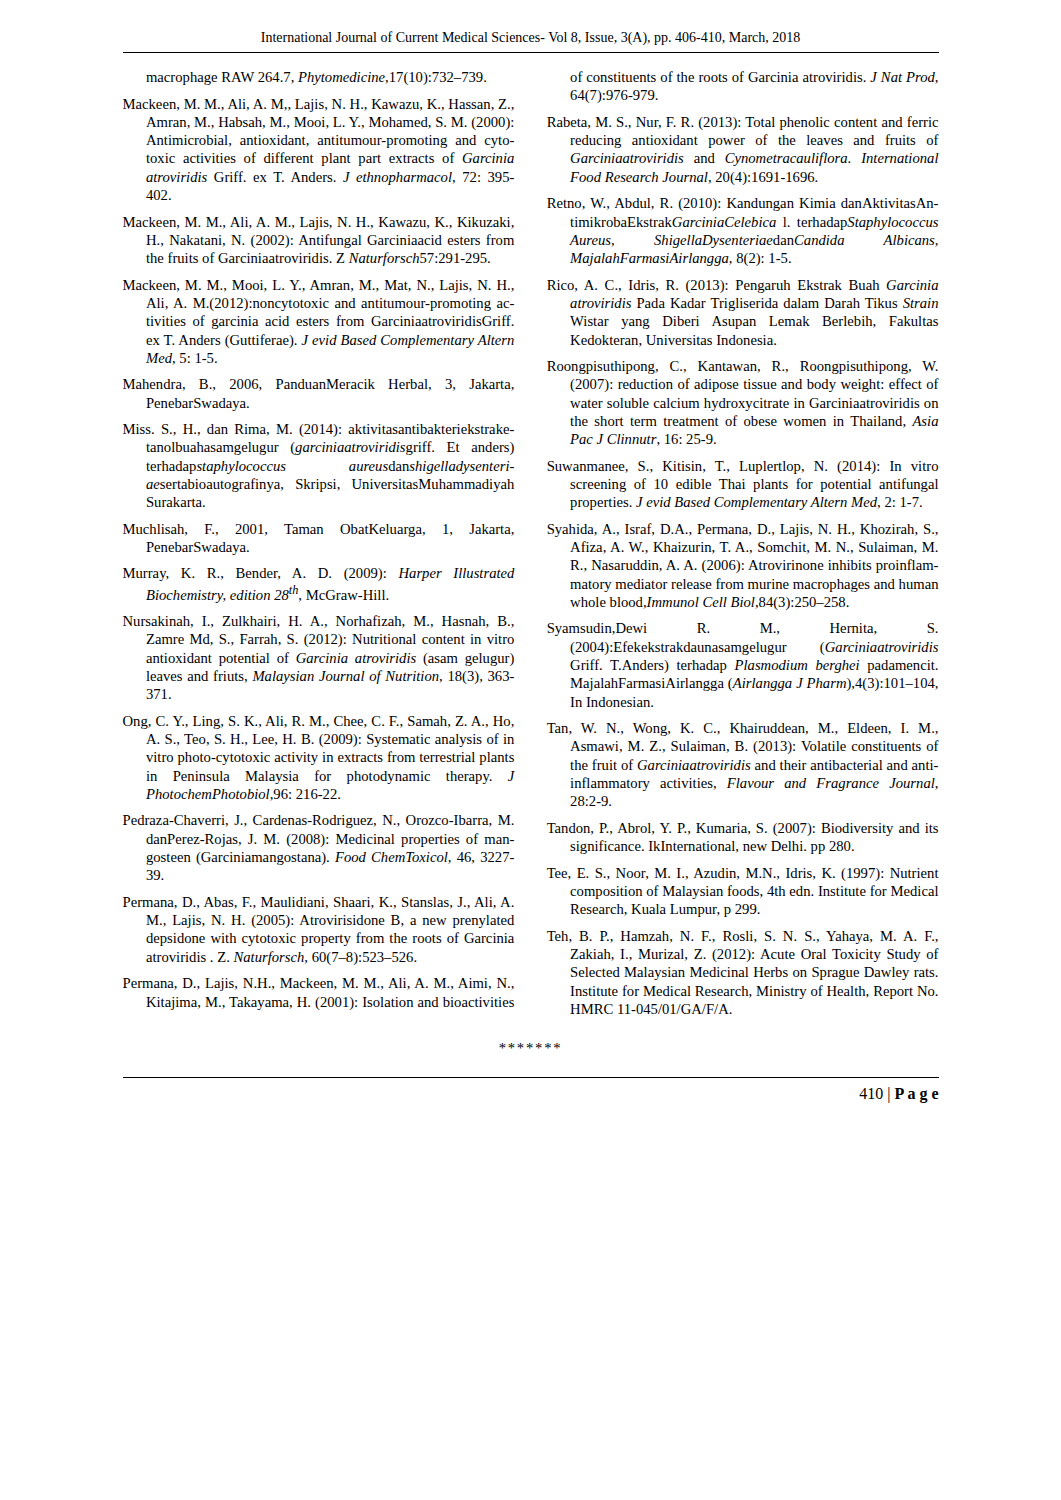International Journal of Current Medical Sciences- Vol 8, Issue, 3(A), pp. 406-410, March, 2018
macrophage RAW 264.7, Phytomedicine,17(10):732–739.
Mackeen, M. M., Ali, A. M,, Lajis, N. H., Kawazu, K., Hassan, Z., Amran, M., Habsah, M., Mooi, L. Y., Mohamed, S. M. (2000): Antimicrobial, antioxidant, antitumour-promoting and cytotoxic activities of different plant part extracts of Garcinia atroviridis Griff. ex T. Anders. J ethnopharmacol, 72: 395-402.
Mackeen, M. M., Ali, A. M., Lajis, N. H., Kawazu, K., Kikuzaki, H., Nakatani, N. (2002): Antifungal Garciniaacid esters from the fruits of Garciniaatroviridis. Z Naturforsch57:291-295.
Mackeen, M. M., Mooi, L. Y., Amran, M., Mat, N., Lajis, N. H., Ali, A. M.(2012):noncytotoxic and antitumour-promoting activities of garcinia acid esters from GarciniaatroviridisGriff. ex T. Anders (Guttiferae). J evid Based Complementary Altern Med, 5: 1-5.
Mahendra, B., 2006, PanduanMeracik Herbal, 3, Jakarta, PenebarSwadaya.
Miss. S., H., dan Rima, M. (2014): aktivitasantibakteriekstraketanolbuahasamgelugur (garciniaatroviridisgriff. Et anders) terhadapstaphylococcus aureusdanshigelladysenteriaesertabioautografinya, Skripsi, UniversitasMuhammadiyah Surakarta.
Muchlisah, F., 2001, Taman ObatKeluarga, 1, Jakarta, PenebarSwadaya.
Murray, K. R., Bender, A. D. (2009): Harper Illustrated Biochemistry, edition 28th, McGraw-Hill.
Nursakinah, I., Zulkhairi, H. A., Norhafizah, M., Hasnah, B., Zamre Md, S., Farrah, S. (2012): Nutritional content in vitro antioxidant potential of Garcinia atroviridis (asam gelugur) leaves and friuts, Malaysian Journal of Nutrition, 18(3), 363-371.
Ong, C. Y., Ling, S. K., Ali, R. M., Chee, C. F., Samah, Z. A., Ho, A. S., Teo, S. H., Lee, H. B. (2009): Systematic analysis of in vitro photo-cytotoxic activity in extracts from terrestrial plants in Peninsula Malaysia for photodynamic therapy. J PhotochemPhotobiol,96: 216-22.
Pedraza-Chaverri, J., Cardenas-Rodriguez, N., Orozco-Ibarra, M. danPerez-Rojas, J. M. (2008): Medicinal properties of mangosteen (Garciniamangostana). Food ChemToxicol, 46, 3227-39.
Permana, D., Abas, F., Maulidiani, Shaari, K., Stanslas, J., Ali, A. M., Lajis, N. H. (2005): Atrovirisidone B, a new prenylated depsidone with cytotoxic property from the roots of Garcinia atroviridis . Z. Naturforsch, 60(7–8):523–526.
Permana, D., Lajis, N.H., Mackeen, M. M., Ali, A. M., Aimi, N., Kitajima, M., Takayama, H. (2001): Isolation and bioactivities of constituents of the roots of Garcinia atroviridis. J Nat Prod, 64(7):976-979.
Rabeta, M. S., Nur, F. R. (2013): Total phenolic content and ferric reducing antioxidant power of the leaves and fruits of Garciniaatroviridis and Cynometracauliflora. International Food Research Journal, 20(4):1691-1696.
Retno, W., Abdul, R. (2010): Kandungan Kimia danAktivitasAntimikrobaEkstrakGarciniaCelebica l. terhadapStaphylococcus Aureus, ShigellaDysenteriaedanCandida Albicans, MajalahFarmasiAirlangga, 8(2): 1-5.
Rico, A. C., Idris, R. (2013): Pengaruh Ekstrak Buah Garcinia atroviridis Pada Kadar Trigliserida dalam Darah Tikus Strain Wistar yang Diberi Asupan Lemak Berlebih, Fakultas Kedokteran, Universitas Indonesia.
Roongpisuthipong, C., Kantawan, R., Roongpisuthipong, W. (2007): reduction of adipose tissue and body weight: effect of water soluble calcium hydroxycitrate in Garciniaatroviridis on the short term treatment of obese women in Thailand, Asia Pac J Clinnutr, 16: 25-9.
Suwanmanee, S., Kitisin, T., Luplertlop, N. (2014): In vitro screening of 10 edible Thai plants for potential antifungal properties. J evid Based Complementary Altern Med, 2: 1-7.
Syahida, A., Israf, D.A., Permana, D., Lajis, N. H., Khozirah, S., Afiza, A. W., Khaizurin, T. A., Somchit, M. N., Sulaiman, M. R., Nasaruddin, A. A. (2006): Atrovirinone inhibits proinflammatory mediator release from murine macrophages and human whole blood,Immunol Cell Biol,84(3):250–258.
Syamsudin,Dewi R. M., Hernita, S. (2004):Efekekstrakdaunasamgelugur (Garciniaatroviridis Griff. T.Anders) terhadap Plasmodium berghei padamencit. MajalahFarmasiAirlangga (Airlangga J Pharm),4(3):101–104, In Indonesian.
Tan, W. N., Wong, K. C., Khairuddean, M., Eldeen, I. M., Asmawi, M. Z., Sulaiman, B. (2013): Volatile constituents of the fruit of Garciniaatroviridis and their antibacterial and anti-inflammatory activities, Flavour and Fragrance Journal, 28:2-9.
Tandon, P., Abrol, Y. P., Kumaria, S. (2007): Biodiversity and its significance. IkInternational, new Delhi. pp 280.
Tee, E. S., Noor, M. I., Azudin, M.N., Idris, K. (1997): Nutrient composition of Malaysian foods, 4th edn. Institute for Medical Research, Kuala Lumpur, p 299.
Teh, B. P., Hamzah, N. F., Rosli, S. N. S., Yahaya, M. A. F., Zakiah, I., Murizal, Z. (2012): Acute Oral Toxicity Study of Selected Malaysian Medicinal Herbs on Sprague Dawley rats. Institute for Medical Research, Ministry of Health, Report No. HMRC 11-045/01/GA/F/A.
*******
410 | P a g e